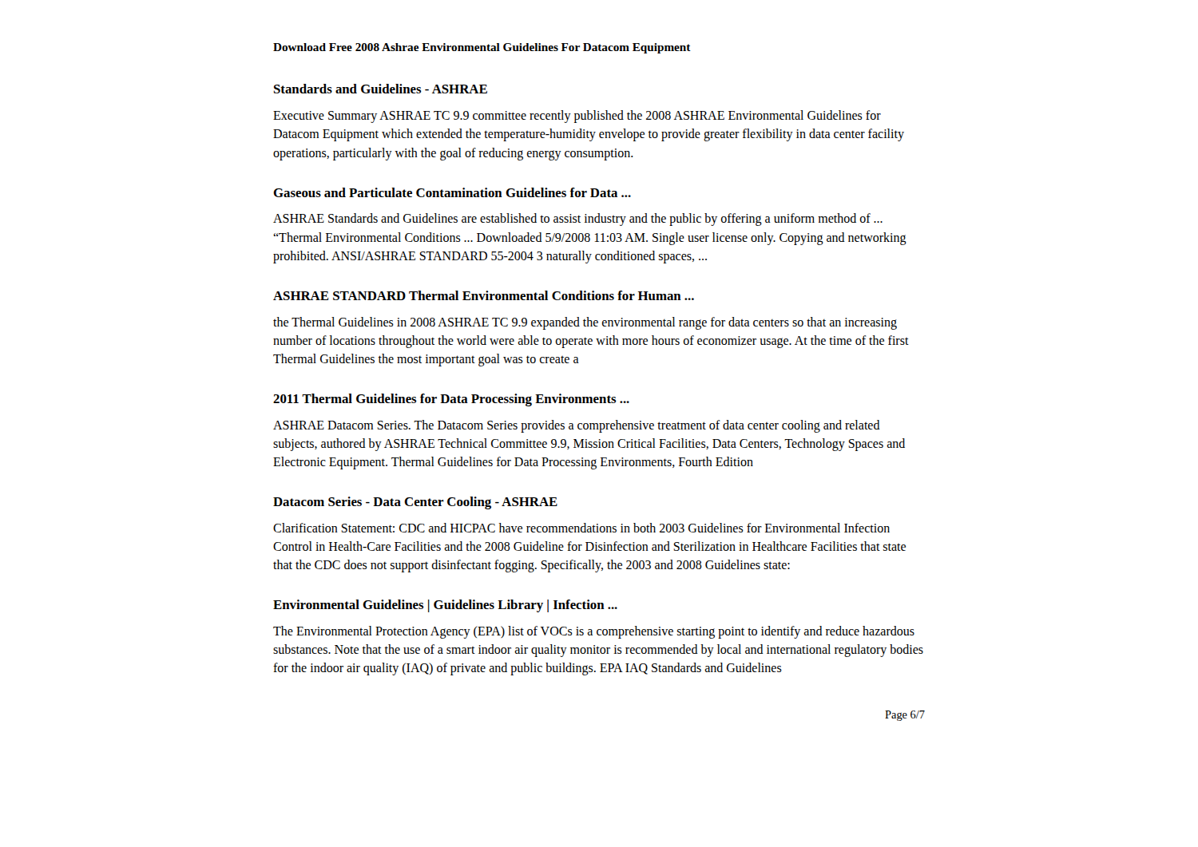Download Free 2008 Ashrae Environmental Guidelines For Datacom Equipment
Standards and Guidelines - ASHRAE
Executive Summary ASHRAE TC 9.9 committee recently published the 2008 ASHRAE Environmental Guidelines for Datacom Equipment which extended the temperature-humidity envelope to provide greater flexibility in data center facility operations, particularly with the goal of reducing energy consumption.
Gaseous and Particulate Contamination Guidelines for Data ...
ASHRAE Standards and Guidelines are established to assist industry and the public by offering a uniform method of ... “Thermal Environmental Conditions ... Downloaded 5/9/2008 11:03 AM. Single user license only. Copying and networking prohibited. ANSI/ASHRAE STANDARD 55-2004 3 naturally conditioned spaces, ...
ASHRAE STANDARD Thermal Environmental Conditions for Human ...
the Thermal Guidelines in 2008 ASHRAE TC 9.9 expanded the environmental range for data centers so that an increasing number of locations throughout the world were able to operate with more hours of economizer usage. At the time of the first Thermal Guidelines the most important goal was to create a
2011 Thermal Guidelines for Data Processing Environments ...
ASHRAE Datacom Series. The Datacom Series provides a comprehensive treatment of data center cooling and related subjects, authored by ASHRAE Technical Committee 9.9, Mission Critical Facilities, Data Centers, Technology Spaces and Electronic Equipment. Thermal Guidelines for Data Processing Environments, Fourth Edition
Datacom Series - Data Center Cooling - ASHRAE
Clarification Statement: CDC and HICPAC have recommendations in both 2003 Guidelines for Environmental Infection Control in Health-Care Facilities and the 2008 Guideline for Disinfection and Sterilization in Healthcare Facilities that state that the CDC does not support disinfectant fogging. Specifically, the 2003 and 2008 Guidelines state:
Environmental Guidelines | Guidelines Library | Infection ...
The Environmental Protection Agency (EPA) list of VOCs is a comprehensive starting point to identify and reduce hazardous substances. Note that the use of a smart indoor air quality monitor is recommended by local and international regulatory bodies for the indoor air quality (IAQ) of private and public buildings. EPA IAQ Standards and Guidelines
Page 6/7